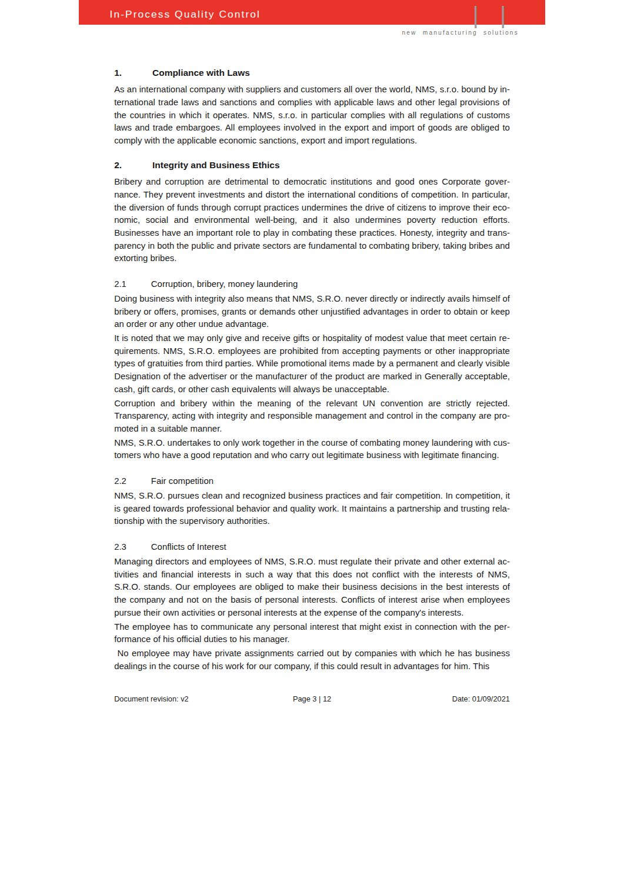In-Process Quality Control
n|m|s
new manufacturing solutions
1. Compliance with Laws
As an international company with suppliers and customers all over the world, NMS, s.r.o. bound by international trade laws and sanctions and complies with applicable laws and other legal provisions of the countries in which it operates. NMS, s.r.o. in particular complies with all regulations of customs laws and trade embargoes. All employees involved in the export and import of goods are obliged to comply with the applicable economic sanctions, export and import regulations.
2. Integrity and Business Ethics
Bribery and corruption are detrimental to democratic institutions and good ones Corporate governance. They prevent investments and distort the international conditions of competition. In particular, the diversion of funds through corrupt practices undermines the drive of citizens to improve their economic, social and environmental well-being, and it also undermines poverty reduction efforts. Businesses have an important role to play in combating these practices. Honesty, integrity and transparency in both the public and private sectors are fundamental to combating bribery, taking bribes and extorting bribes.
2.1 Corruption, bribery, money laundering
Doing business with integrity also means that NMS, S.R.O. never directly or indirectly avails himself of bribery or offers, promises, grants or demands other unjustified advantages in order to obtain or keep an order or any other undue advantage.
It is noted that we may only give and receive gifts or hospitality of modest value that meet certain requirements. NMS, S.R.O. employees are prohibited from accepting payments or other inappropriate types of gratuities from third parties. While promotional items made by a permanent and clearly visible Designation of the advertiser or the manufacturer of the product are marked in Generally acceptable, cash, gift cards, or other cash equivalents will always be unacceptable.
Corruption and bribery within the meaning of the relevant UN convention are strictly rejected. Transparency, acting with integrity and responsible management and control in the company are promoted in a suitable manner.
NMS, S.R.O. undertakes to only work together in the course of combating money laundering with customers who have a good reputation and who carry out legitimate business with legitimate financing.
2.2 Fair competition
NMS, S.R.O. pursues clean and recognized business practices and fair competition. In competition, it is geared towards professional behavior and quality work. It maintains a partnership and trusting relationship with the supervisory authorities.
2.3 Conflicts of Interest
Managing directors and employees of NMS, S.R.O. must regulate their private and other external activities and financial interests in such a way that this does not conflict with the interests of NMS, S.R.O. stands. Our employees are obliged to make their business decisions in the best interests of the company and not on the basis of personal interests. Conflicts of interest arise when employees pursue their own activities or personal interests at the expense of the company's interests.
The employee has to communicate any personal interest that might exist in connection with the performance of his official duties to his manager.
No employee may have private assignments carried out by companies with which he has business dealings in the course of his work for our company, if this could result in advantages for him. This
Document revision: v2
Page 3 | 12
Date: 01/09/2021